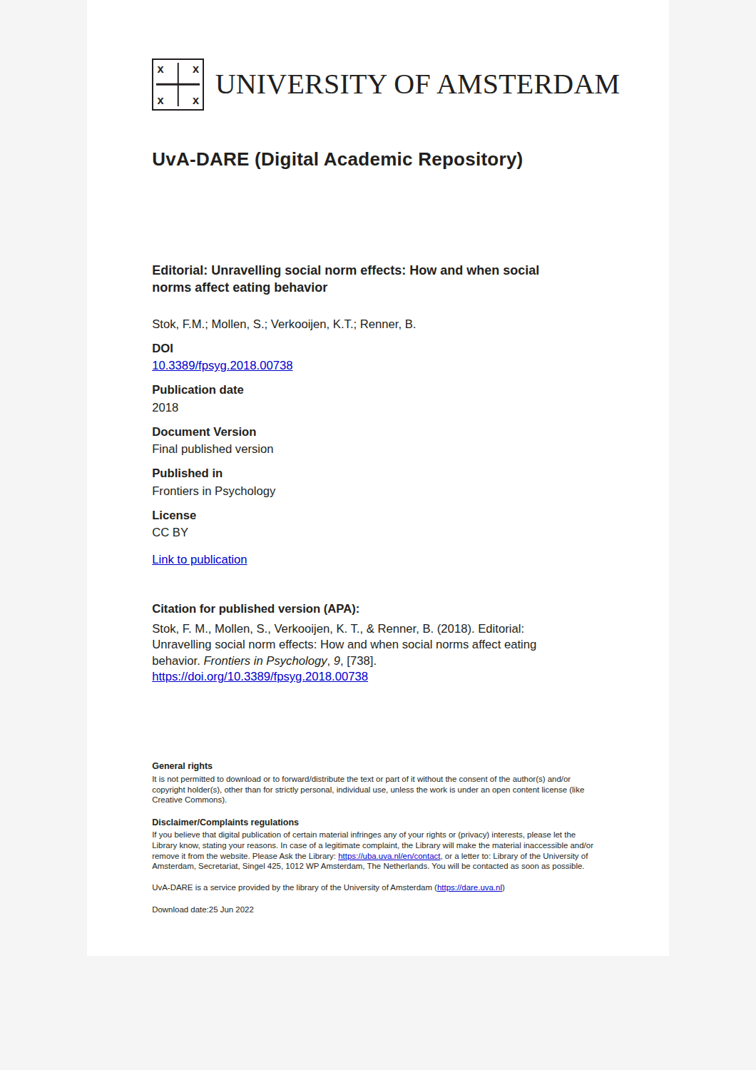x x x x
UNIVERSITY OF AMSTERDAM
UvA-DARE (Digital Academic Repository)
Editorial: Unravelling social norm effects: How and when social norms affect eating behavior
Stok, F.M.; Mollen, S.; Verkooijen, K.T.; Renner, B.
DOI
10.3389/fpsyg.2018.00738
Publication date
2018
Document Version
Final published version
Published in
Frontiers in Psychology
License
CC BY
Link to publication
Citation for published version (APA):
Stok, F. M., Mollen, S., Verkooijen, K. T., & Renner, B. (2018). Editorial: Unravelling social norm effects: How and when social norms affect eating behavior. Frontiers in Psychology, 9, [738]. https://doi.org/10.3389/fpsyg.2018.00738
General rights
It is not permitted to download or to forward/distribute the text or part of it without the consent of the author(s) and/or copyright holder(s), other than for strictly personal, individual use, unless the work is under an open content license (like Creative Commons).
Disclaimer/Complaints regulations
If you believe that digital publication of certain material infringes any of your rights or (privacy) interests, please let the Library know, stating your reasons. In case of a legitimate complaint, the Library will make the material inaccessible and/or remove it from the website. Please Ask the Library: https://uba.uva.nl/en/contact, or a letter to: Library of the University of Amsterdam, Secretariat, Singel 425, 1012 WP Amsterdam, The Netherlands. You will be contacted as soon as possible.
UvA-DARE is a service provided by the library of the University of Amsterdam (https://dare.uva.nl)
Download date:25 Jun 2022